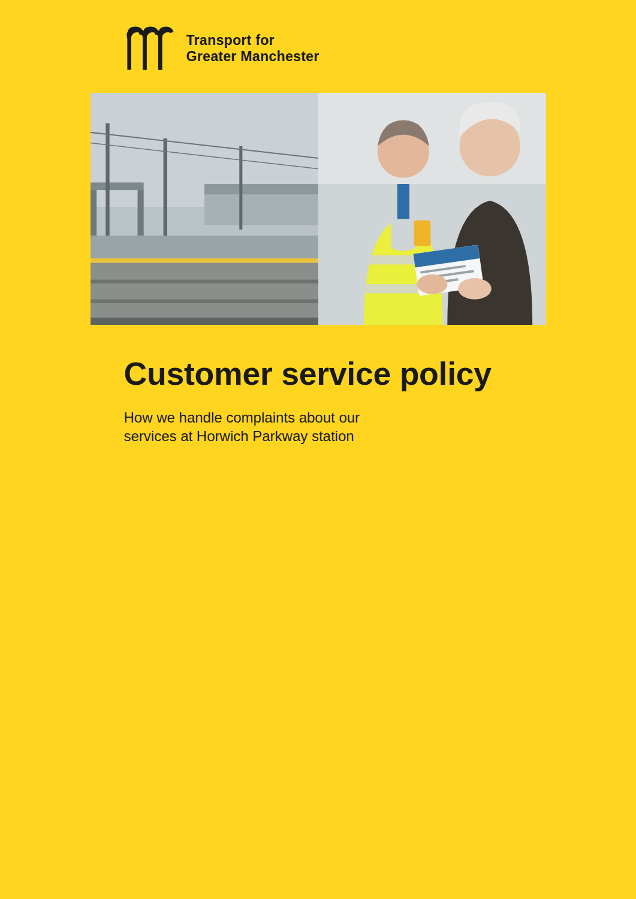Transport for Greater Manchester
Horwich Parkway station platform
Station staff assisting a customer
Customer service policy
How we handle complaints about our services at Horwich Parkway station